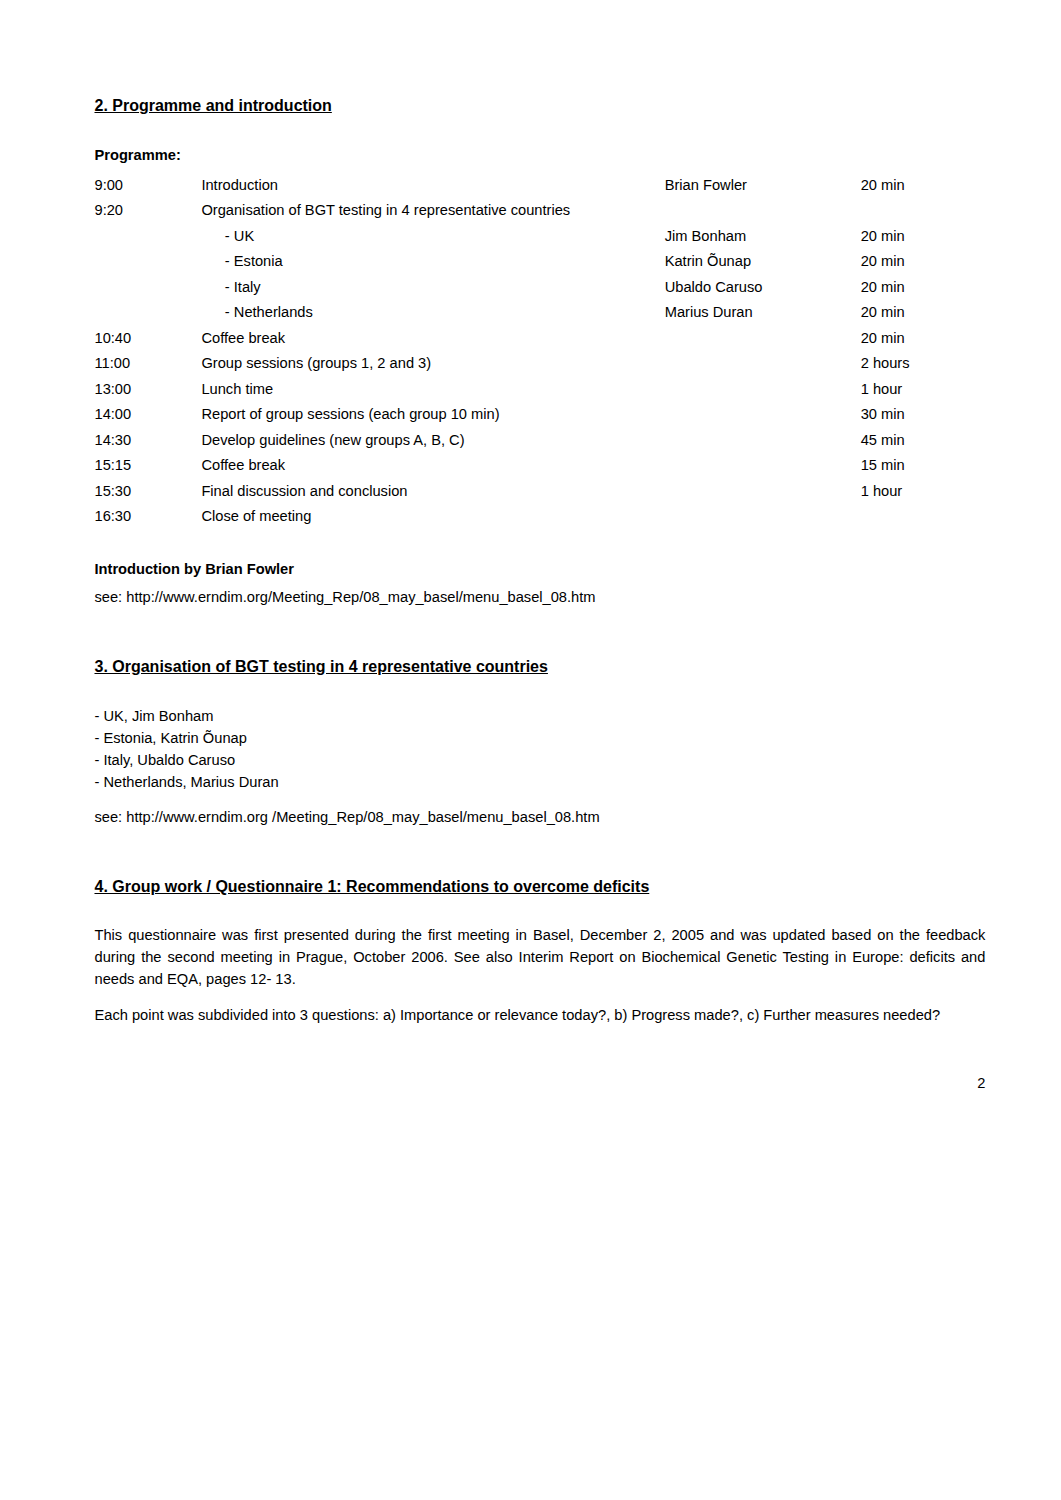2. Programme and introduction
Programme:
| 9:00 | Introduction | Brian Fowler | 20 min |
| 9:20 | Organisation of BGT testing in 4 representative countries |
| | - UK | Jim Bonham | 20 min |
| | - Estonia | Katrin Õunap | 20 min |
| | - Italy | Ubaldo Caruso | 20 min |
| | - Netherlands | Marius Duran | 20 min |
| 10:40 | Coffee break | | 20 min |
| 11:00 | Group sessions (groups 1, 2 and 3) | | 2 hours |
| 13:00 | Lunch time | | 1 hour |
| 14:00 | Report of group sessions (each group 10 min) | | 30 min |
| 14:30 | Develop guidelines (new groups A, B, C) | | 45 min |
| 15:15 | Coffee break | | 15 min |
| 15:30 | Final discussion and conclusion | | 1 hour |
| 16:30 | Close of meeting | | |
Introduction by Brian Fowler
see: http://www.erndim.org/Meeting_Rep/08_may_basel/menu_basel_08.htm
3. Organisation of BGT testing in 4 representative countries
- UK, Jim Bonham
- Estonia, Katrin Õunap
- Italy, Ubaldo Caruso
- Netherlands, Marius Duran
see: http://www.erndim.org /Meeting_Rep/08_may_basel/menu_basel_08.htm
4. Group work / Questionnaire 1: Recommendations to overcome deficits
This questionnaire was first presented during the first meeting in Basel, December 2, 2005 and was updated based on the feedback during the second meeting in Prague, October 2006. See also Interim Report on Biochemical Genetic Testing in Europe: deficits and needs and EQA, pages 12- 13.
Each point was subdivided into 3 questions: a) Importance or relevance today?, b) Progress made?, c) Further measures needed?
2